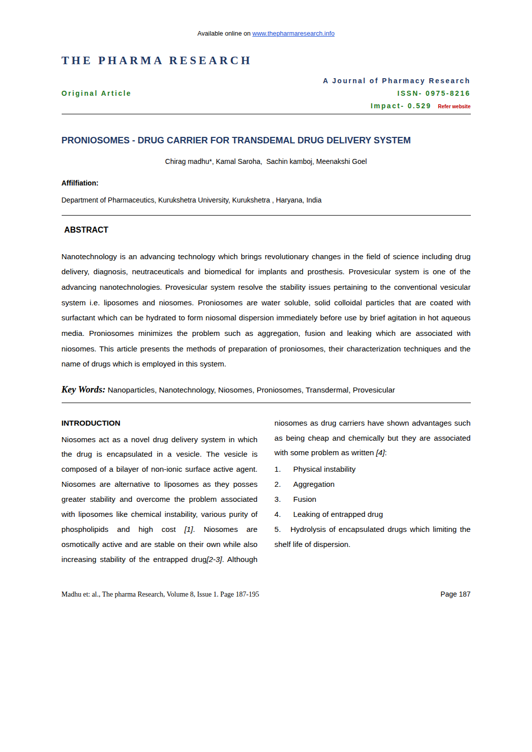Available online on www.thepharmaresearch.info
THE PHARMA RESEARCH
A Journal of Pharmacy Research
Original Article
ISSN- 0975-8216
Impact- 0.529 Refer website
PRONIOSOMES - DRUG CARRIER FOR TRANSDEMAL DRUG DELIVERY SYSTEM
Chirag madhu*, Kamal Saroha, Sachin kamboj, Meenakshi Goel
Affilfiation:
Department of Pharmaceutics, Kurukshetra University, Kurukshetra , Haryana, India
ABSTRACT
Nanotechnology is an advancing technology which brings revolutionary changes in the field of science including drug delivery, diagnosis, neutraceuticals and biomedical for implants and prosthesis. Provesicular system is one of the advancing nanotechnologies. Provesicular system resolve the stability issues pertaining to the conventional vesicular system i.e. liposomes and niosomes. Proniosomes are water soluble, solid colloidal particles that are coated with surfactant which can be hydrated to form niosomal dispersion immediately before use by brief agitation in hot aqueous media. Proniosomes minimizes the problem such as aggregation, fusion and leaking which are associated with niosomes. This article presents the methods of preparation of proniosomes, their characterization techniques and the name of drugs which is employed in this system.
Key Words: Nanoparticles, Nanotechnology, Niosomes, Proniosomes, Transdermal, Provesicular
INTRODUCTION
Niosomes act as a novel drug delivery system in which the drug is encapsulated in a vesicle. The vesicle is composed of a bilayer of non-ionic surface active agent. Niosomes are alternative to liposomes as they posses greater stability and overcome the problem associated with liposomes like chemical instability, various purity of phospholipids and high cost [1]. Niosomes are osmotically active and are stable on their own while also increasing stability of the entrapped drug[2-3]. Although niosomes as drug carriers have shown advantages such as being cheap and chemically but they are associated with some problem as written [4]:
1. Physical instability
2. Aggregation
3. Fusion
4. Leaking of entrapped drug
5. Hydrolysis of encapsulated drugs which limiting the shelf life of dispersion.
Madhu et: al., The pharma Research, Volume 8, Issue 1. Page 187-195
Page 187